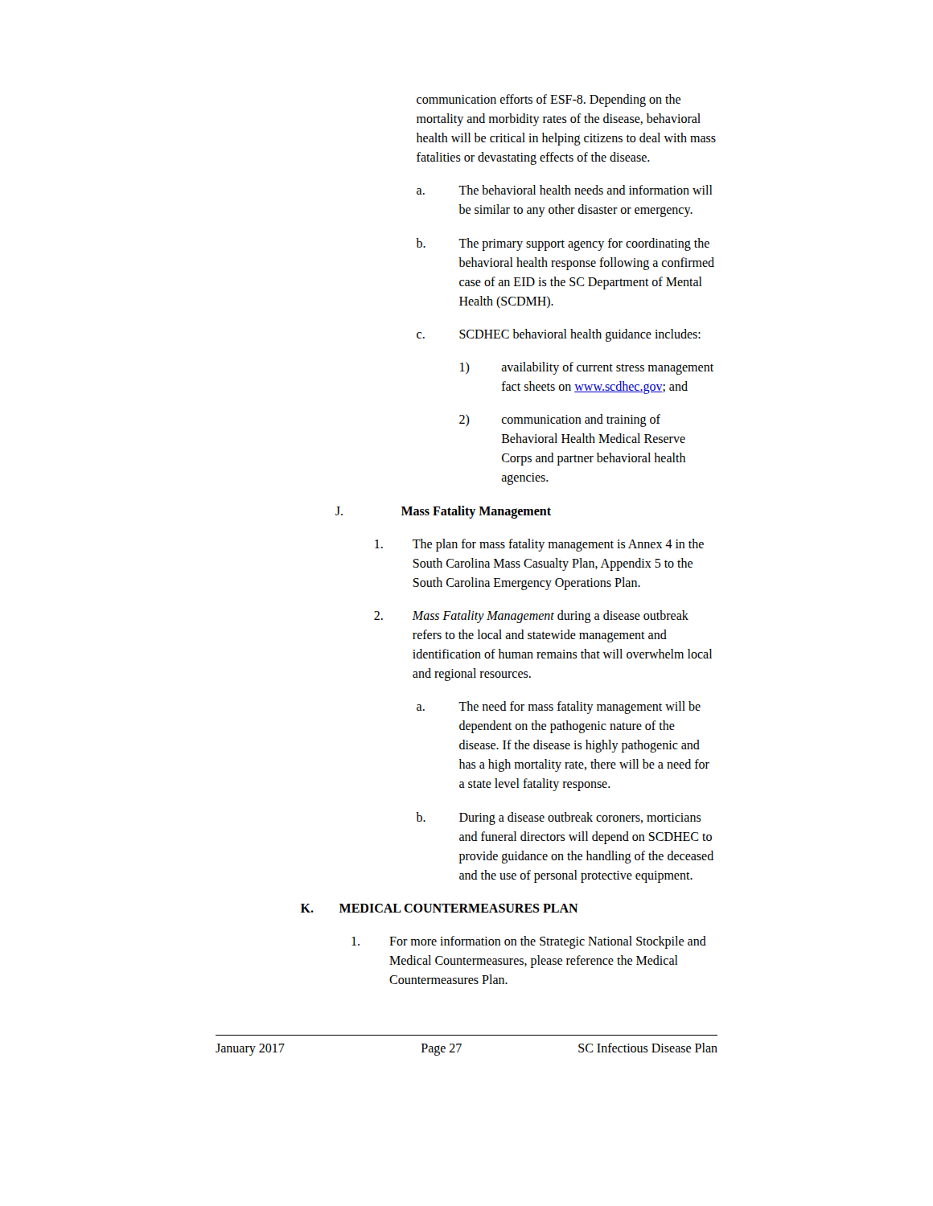communication efforts of ESF-8. Depending on the mortality and morbidity rates of the disease, behavioral health will be critical in helping citizens to deal with mass fatalities or devastating effects of the disease.
a. The behavioral health needs and information will be similar to any other disaster or emergency.
b. The primary support agency for coordinating the behavioral health response following a confirmed case of an EID is the SC Department of Mental Health (SCDMH).
c. SCDHEC behavioral health guidance includes:
1) availability of current stress management fact sheets on www.scdhec.gov; and
2) communication and training of Behavioral Health Medical Reserve Corps and partner behavioral health agencies.
J. Mass Fatality Management
1. The plan for mass fatality management is Annex 4 in the South Carolina Mass Casualty Plan, Appendix 5 to the South Carolina Emergency Operations Plan.
2. Mass Fatality Management during a disease outbreak refers to the local and statewide management and identification of human remains that will overwhelm local and regional resources.
a. The need for mass fatality management will be dependent on the pathogenic nature of the disease. If the disease is highly pathogenic and has a high mortality rate, there will be a need for a state level fatality response.
b. During a disease outbreak coroners, morticians and funeral directors will depend on SCDHEC to provide guidance on the handling of the deceased and the use of personal protective equipment.
K. MEDICAL COUNTERMEASURES PLAN
1. For more information on the Strategic National Stockpile and Medical Countermeasures, please reference the Medical Countermeasures Plan.
January 2017
Page 27
SC Infectious Disease Plan